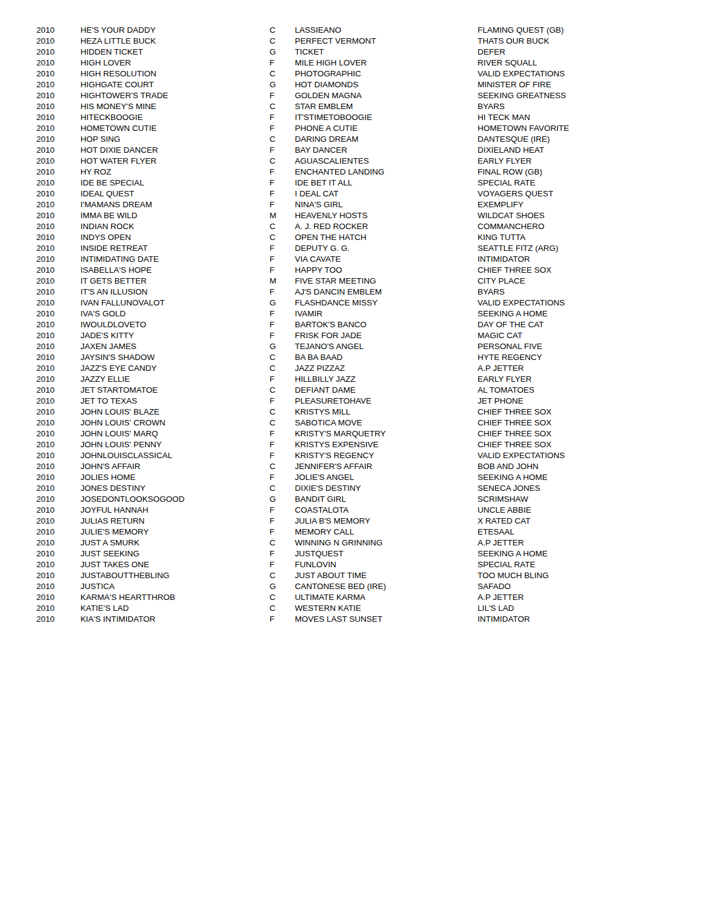| 2010 | HE'S YOUR DADDY | C | LASSIEANO | FLAMING QUEST (GB) |
| 2010 | HEZA LITTLE BUCK | C | PERFECT VERMONT | THATS OUR BUCK |
| 2010 | HIDDEN TICKET | G | TICKET | DEFER |
| 2010 | HIGH LOVER | F | MILE HIGH LOVER | RIVER SQUALL |
| 2010 | HIGH RESOLUTION | C | PHOTOGRAPHIC | VALID EXPECTATIONS |
| 2010 | HIGHGATE COURT | G | HOT DIAMONDS | MINISTER OF FIRE |
| 2010 | HIGHTOWER'S TRADE | F | GOLDEN MAGNA | SEEKING GREATNESS |
| 2010 | HIS MONEY'S MINE | C | STAR EMBLEM | BYARS |
| 2010 | HITECKBOOGIE | F | IT'STIMETOBOOGIE | HI TECK MAN |
| 2010 | HOMETOWN CUTIE | F | PHONE A CUTIE | HOMETOWN FAVORITE |
| 2010 | HOP SING | C | DARING DREAM | DANTESQUE (IRE) |
| 2010 | HOT DIXIE DANCER | F | BAY DANCER | DIXIELAND HEAT |
| 2010 | HOT WATER FLYER | C | AGUASCALIENTES | EARLY FLYER |
| 2010 | HY ROZ | F | ENCHANTED LANDING | FINAL ROW (GB) |
| 2010 | IDE BE SPECIAL | F | IDE BET IT ALL | SPECIAL RATE |
| 2010 | IDEAL QUEST | F | I DEAL CAT | VOYAGERS QUEST |
| 2010 | I'MAMANS DREAM | F | NINA'S GIRL | EXEMPLIFY |
| 2010 | IMMA BE WILD | M | HEAVENLY HOSTS | WILDCAT SHOES |
| 2010 | INDIAN ROCK | C | A. J. RED ROCKER | COMMANCHERO |
| 2010 | INDYS OPEN | C | OPEN THE HATCH | KING TUTTA |
| 2010 | INSIDE RETREAT | F | DEPUTY G. G. | SEATTLE FITZ (ARG) |
| 2010 | INTIMIDATING DATE | F | VIA CAVATE | INTIMIDATOR |
| 2010 | ISABELLA'S HOPE | F | HAPPY TOO | CHIEF THREE SOX |
| 2010 | IT GETS BETTER | M | FIVE STAR MEETING | CITY PLACE |
| 2010 | IT'S AN ILLUSION | F | AJ'S DANCIN EMBLEM | BYARS |
| 2010 | IVAN FALLUNOVALOT | G | FLASHDANCE MISSY | VALID EXPECTATIONS |
| 2010 | IVA'S GOLD | F | IVAMIR | SEEKING A HOME |
| 2010 | IWOULDLOVETO | F | BARTOK'S BANCO | DAY OF THE CAT |
| 2010 | JADE'S KITTY | F | FRISK FOR JADE | MAGIC CAT |
| 2010 | JAXEN JAMES | G | TEJANO'S ANGEL | PERSONAL FIVE |
| 2010 | JAYSIN'S SHADOW | C | BA BA BAAD | HYTE REGENCY |
| 2010 | JAZZ'S EYE CANDY | C | JAZZ PIZZAZ | A.P JETTER |
| 2010 | JAZZY ELLIE | F | HILLBILLY JAZZ | EARLY FLYER |
| 2010 | JET STARTOMATOE | C | DEFIANT DAME | AL TOMATOES |
| 2010 | JET TO TEXAS | F | PLEASURETOHAVE | JET PHONE |
| 2010 | JOHN LOUIS' BLAZE | C | KRISTYS MILL | CHIEF THREE SOX |
| 2010 | JOHN LOUIS' CROWN | C | SABOTICA MOVE | CHIEF THREE SOX |
| 2010 | JOHN LOUIS' MARQ | F | KRISTY'S MARQUETRY | CHIEF THREE SOX |
| 2010 | JOHN LOUIS' PENNY | F | KRISTYS EXPENSIVE | CHIEF THREE SOX |
| 2010 | JOHNLOUISCLASSICAL | F | KRISTY'S REGENCY | VALID EXPECTATIONS |
| 2010 | JOHN'S AFFAIR | C | JENNIFER'S AFFAIR | BOB AND JOHN |
| 2010 | JOLIES HOME | F | JOLIE'S ANGEL | SEEKING A HOME |
| 2010 | JONES DESTINY | C | DIXIE'S DESTINY | SENECA JONES |
| 2010 | JOSEDONTLOOKSOGOOD | G | BANDIT GIRL | SCRIMSHAW |
| 2010 | JOYFUL HANNAH | F | COASTALOTA | UNCLE ABBIE |
| 2010 | JULIAS RETURN | F | JULIA B'S MEMORY | X RATED CAT |
| 2010 | JULIE'S MEMORY | F | MEMORY CALL | ETESAAL |
| 2010 | JUST A SMURK | C | WINNING N GRINNING | A.P JETTER |
| 2010 | JUST SEEKING | F | JUSTQUEST | SEEKING A HOME |
| 2010 | JUST TAKES ONE | F | FUNLOVIN | SPECIAL RATE |
| 2010 | JUSTABOUTTHEBLING | C | JUST ABOUT TIME | TOO MUCH BLING |
| 2010 | JUSTICA | G | CANTONESE BED (IRE) | SAFADO |
| 2010 | KARMA'S HEARTTHROB | C | ULTIMATE KARMA | A.P JETTER |
| 2010 | KATIE'S LAD | C | WESTERN KATIE | LIL'S LAD |
| 2010 | KIA'S INTIMIDATOR | F | MOVES LAST SUNSET | INTIMIDATOR |